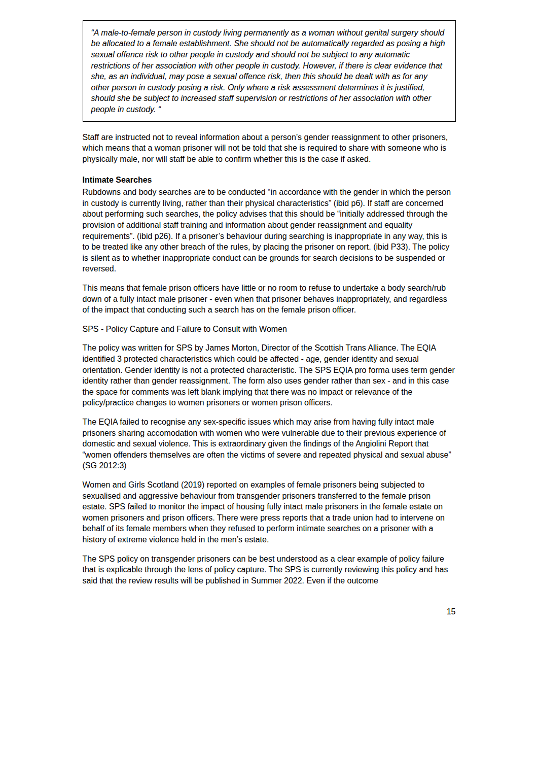“A male-to-female person in custody living permanently as a woman without genital surgery should be allocated to a female establishment. She should not be automatically regarded as posing a high sexual offence risk to other people in custody and should not be subject to any automatic restrictions of her association with other people in custody. However, if there is clear evidence that she, as an individual, may pose a sexual offence risk, then this should be dealt with as for any other person in custody posing a risk. Only where a risk assessment determines it is justified, should she be subject to increased staff supervision or restrictions of her association with other people in custody. “
Staff are instructed not to reveal information about a person’s gender reassignment to other prisoners, which means that a woman prisoner will not be told that she is required to share with someone who is physically male, nor will staff be able to confirm whether this is the case if asked.
Intimate Searches
Rubdowns and body searches are to be conducted “in accordance with the gender in which the person in custody is currently living, rather than their physical characteristics” (ibid p6). If staff are concerned about performing such searches, the policy advises that this should be “initially addressed through the provision of additional staff training and information about gender reassignment and equality requirements”. (ibid p26). If a prisoner’s behaviour during searching is inappropriate in any way, this is to be treated like any other breach of the rules, by placing the prisoner on report. (ibid P33). The policy is silent as to whether inappropriate conduct can be grounds for search decisions to be suspended or reversed.
This means that female prison officers have little or no room to refuse to undertake a body search/rub down of a fully intact male prisoner - even when that prisoner behaves inappropriately, and regardless of the impact that conducting such a search has on the female prison officer.
SPS - Policy Capture and Failure to Consult with Women
The policy was written for SPS by James Morton, Director of the Scottish Trans Alliance. The EQIA identified 3 protected characteristics which could be affected - age, gender identity and sexual orientation. Gender identity is not a protected characteristic. The SPS EQIA pro forma uses term gender identity rather than gender reassignment. The form also uses gender rather than sex - and in this case the space for comments was left blank implying that there was no impact or relevance of the policy/practice changes to women prisoners or women prison officers.
The EQIA failed to recognise any sex-specific issues which may arise from having fully intact male prisoners sharing accomodation with women who were vulnerable due to their previous experience of domestic and sexual violence. This is extraordinary given the findings of the Angiolini Report that “women offenders themselves are often the victims of severe and repeated physical and sexual abuse” (SG 2012:3)
Women and Girls Scotland (2019) reported on examples of female prisoners being subjected to sexualised and aggressive behaviour from transgender prisoners transferred to the female prison estate. SPS failed to monitor the impact of housing fully intact male prisoners in the female estate on women prisoners and prison officers. There were press reports that a trade union had to intervene on behalf of its female members when they refused to perform intimate searches on a prisoner with a history of extreme violence held in the men’s estate.
The SPS policy on transgender prisoners can be best understood as a clear example of policy failure that is explicable through the lens of policy capture. The SPS is currently reviewing this policy and has said that the review results will be published in Summer 2022. Even if the outcome
15